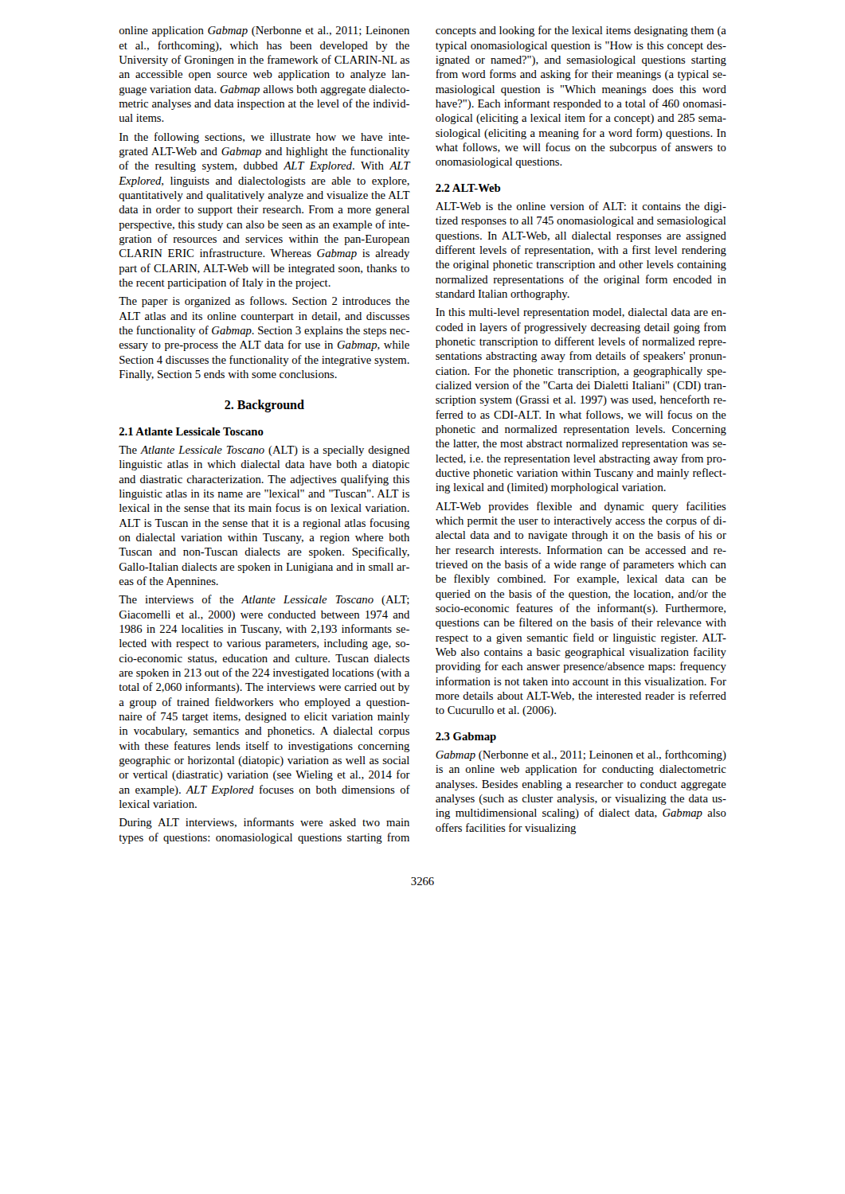online application Gabmap (Nerbonne et al., 2011; Leinonen et al., forthcoming), which has been developed by the University of Groningen in the framework of CLARIN-NL as an accessible open source web application to analyze language variation data. Gabmap allows both aggregate dialectometric analyses and data inspection at the level of the individual items.
In the following sections, we illustrate how we have integrated ALT-Web and Gabmap and highlight the functionality of the resulting system, dubbed ALT Explored. With ALT Explored, linguists and dialectologists are able to explore, quantitatively and qualitatively analyze and visualize the ALT data in order to support their research. From a more general perspective, this study can also be seen as an example of integration of resources and services within the pan-European CLARIN ERIC infrastructure. Whereas Gabmap is already part of CLARIN, ALT-Web will be integrated soon, thanks to the recent participation of Italy in the project.
The paper is organized as follows. Section 2 introduces the ALT atlas and its online counterpart in detail, and discusses the functionality of Gabmap. Section 3 explains the steps necessary to pre-process the ALT data for use in Gabmap, while Section 4 discusses the functionality of the integrative system. Finally, Section 5 ends with some conclusions.
2. Background
2.1 Atlante Lessicale Toscano
The Atlante Lessicale Toscano (ALT) is a specially designed linguistic atlas in which dialectal data have both a diatopic and diastratic characterization. The adjectives qualifying this linguistic atlas in its name are "lexical" and "Tuscan". ALT is lexical in the sense that its main focus is on lexical variation. ALT is Tuscan in the sense that it is a regional atlas focusing on dialectal variation within Tuscany, a region where both Tuscan and non-Tuscan dialects are spoken. Specifically, Gallo-Italian dialects are spoken in Lunigiana and in small areas of the Apennines.
The interviews of the Atlante Lessicale Toscano (ALT; Giacomelli et al., 2000) were conducted between 1974 and 1986 in 224 localities in Tuscany, with 2,193 informants selected with respect to various parameters, including age, socio-economic status, education and culture. Tuscan dialects are spoken in 213 out of the 224 investigated locations (with a total of 2,060 informants). The interviews were carried out by a group of trained fieldworkers who employed a questionnaire of 745 target items, designed to elicit variation mainly in vocabulary, semantics and phonetics. A dialectal corpus with these features lends itself to investigations concerning geographic or horizontal (diatopic) variation as well as social or vertical (diastratic) variation (see Wieling et al., 2014 for an example). ALT Explored focuses on both dimensions of lexical variation.
During ALT interviews, informants were asked two main types of questions: onomasiological questions starting from concepts and looking for the lexical items designating them (a typical onomasiological question is "How is this concept designated or named?"), and semasiological questions starting from word forms and asking for their meanings (a typical semasiological question is "Which meanings does this word have?"). Each informant responded to a total of 460 onomasiological (eliciting a lexical item for a concept) and 285 semasiological (eliciting a meaning for a word form) questions. In what follows, we will focus on the subcorpus of answers to onomasiological questions.
2.2 ALT-Web
ALT-Web is the online version of ALT: it contains the digitized responses to all 745 onomasiological and semasiological questions. In ALT-Web, all dialectal responses are assigned different levels of representation, with a first level rendering the original phonetic transcription and other levels containing normalized representations of the original form encoded in standard Italian orthography.
In this multi-level representation model, dialectal data are encoded in layers of progressively decreasing detail going from phonetic transcription to different levels of normalized representations abstracting away from details of speakers' pronunciation. For the phonetic transcription, a geographically specialized version of the "Carta dei Dialetti Italiani" (CDI) transcription system (Grassi et al. 1997) was used, henceforth referred to as CDI-ALT. In what follows, we will focus on the phonetic and normalized representation levels. Concerning the latter, the most abstract normalized representation was selected, i.e. the representation level abstracting away from productive phonetic variation within Tuscany and mainly reflecting lexical and (limited) morphological variation.
ALT-Web provides flexible and dynamic query facilities which permit the user to interactively access the corpus of dialectal data and to navigate through it on the basis of his or her research interests. Information can be accessed and retrieved on the basis of a wide range of parameters which can be flexibly combined. For example, lexical data can be queried on the basis of the question, the location, and/or the socio-economic features of the informant(s). Furthermore, questions can be filtered on the basis of their relevance with respect to a given semantic field or linguistic register. ALT-Web also contains a basic geographical visualization facility providing for each answer presence/absence maps: frequency information is not taken into account in this visualization. For more details about ALT-Web, the interested reader is referred to Cucurullo et al. (2006).
2.3 Gabmap
Gabmap (Nerbonne et al., 2011; Leinonen et al., forthcoming) is an online web application for conducting dialectometric analyses. Besides enabling a researcher to conduct aggregate analyses (such as cluster analysis, or visualizing the data using multidimensional scaling) of dialect data, Gabmap also offers facilities for visualizing
3266